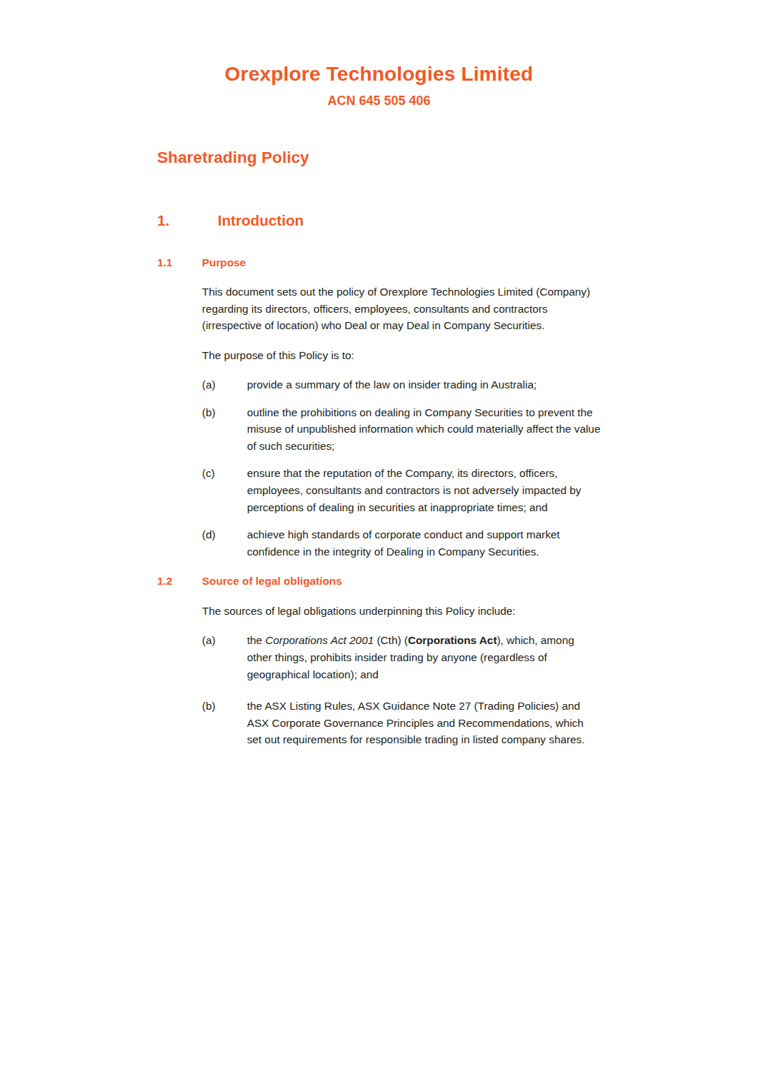Orexplore Technologies Limited
ACN 645 505 406
Sharetrading Policy
1. Introduction
1.1 Purpose
This document sets out the policy of Orexplore Technologies Limited (Company) regarding its directors, officers, employees, consultants and contractors (irrespective of location) who Deal or may Deal in Company Securities.
The purpose of this Policy is to:
(a) provide a summary of the law on insider trading in Australia;
(b) outline the prohibitions on dealing in Company Securities to prevent the misuse of unpublished information which could materially affect the value of such securities;
(c) ensure that the reputation of the Company, its directors, officers, employees, consultants and contractors is not adversely impacted by perceptions of dealing in securities at inappropriate times; and
(d) achieve high standards of corporate conduct and support market confidence in the integrity of Dealing in Company Securities.
1.2 Source of legal obligations
The sources of legal obligations underpinning this Policy include:
(a) the Corporations Act 2001 (Cth) (Corporations Act), which, among other things, prohibits insider trading by anyone (regardless of geographical location); and
(b) the ASX Listing Rules, ASX Guidance Note 27 (Trading Policies) and ASX Corporate Governance Principles and Recommendations, which set out requirements for responsible trading in listed company shares.